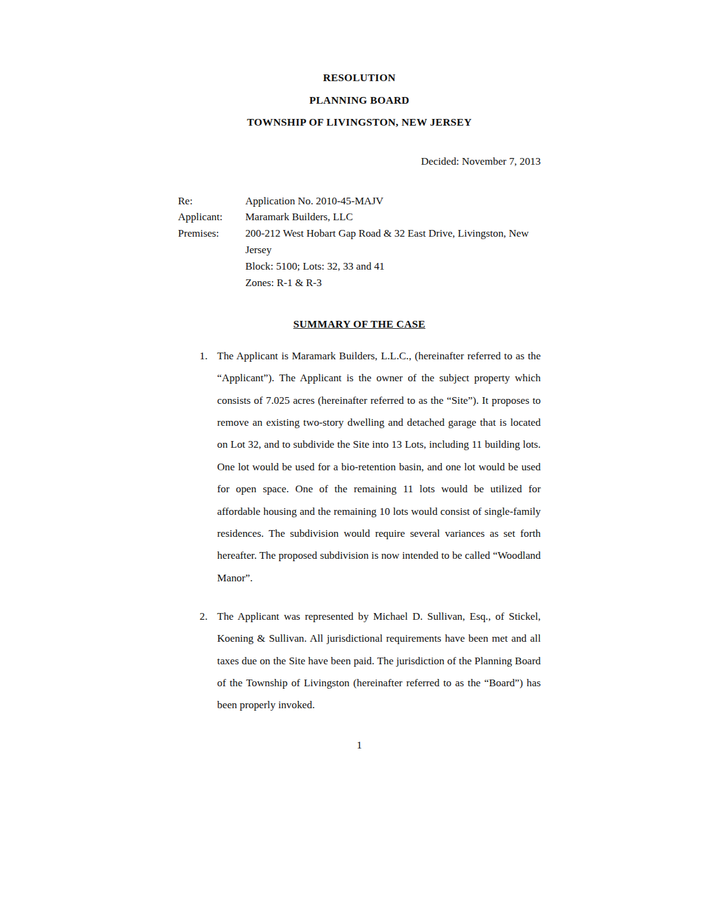RESOLUTION
PLANNING BOARD
TOWNSHIP OF LIVINGSTON, NEW JERSEY
Decided: November 7, 2013
| Re: | Application No. 2010-45-MAJV |
| Applicant: | Maramark Builders, LLC |
| Premises: | 200-212 West Hobart Gap Road & 32 East Drive, Livingston, New Jersey Block: 5100; Lots: 32, 33 and 41 Zones: R-1 & R-3 |
SUMMARY OF THE CASE
The Applicant is Maramark Builders, L.L.C., (hereinafter referred to as the “Applicant”). The Applicant is the owner of the subject property which consists of 7.025 acres (hereinafter referred to as the “Site”). It proposes to remove an existing two-story dwelling and detached garage that is located on Lot 32, and to subdivide the Site into 13 Lots, including 11 building lots. One lot would be used for a bio-retention basin, and one lot would be used for open space. One of the remaining 11 lots would be utilized for affordable housing and the remaining 10 lots would consist of single-family residences. The subdivision would require several variances as set forth hereafter. The proposed subdivision is now intended to be called “Woodland Manor”.
The Applicant was represented by Michael D. Sullivan, Esq., of Stickel, Koening & Sullivan. All jurisdictional requirements have been met and all taxes due on the Site have been paid. The jurisdiction of the Planning Board of the Township of Livingston (hereinafter referred to as the “Board”) has been properly invoked.
1